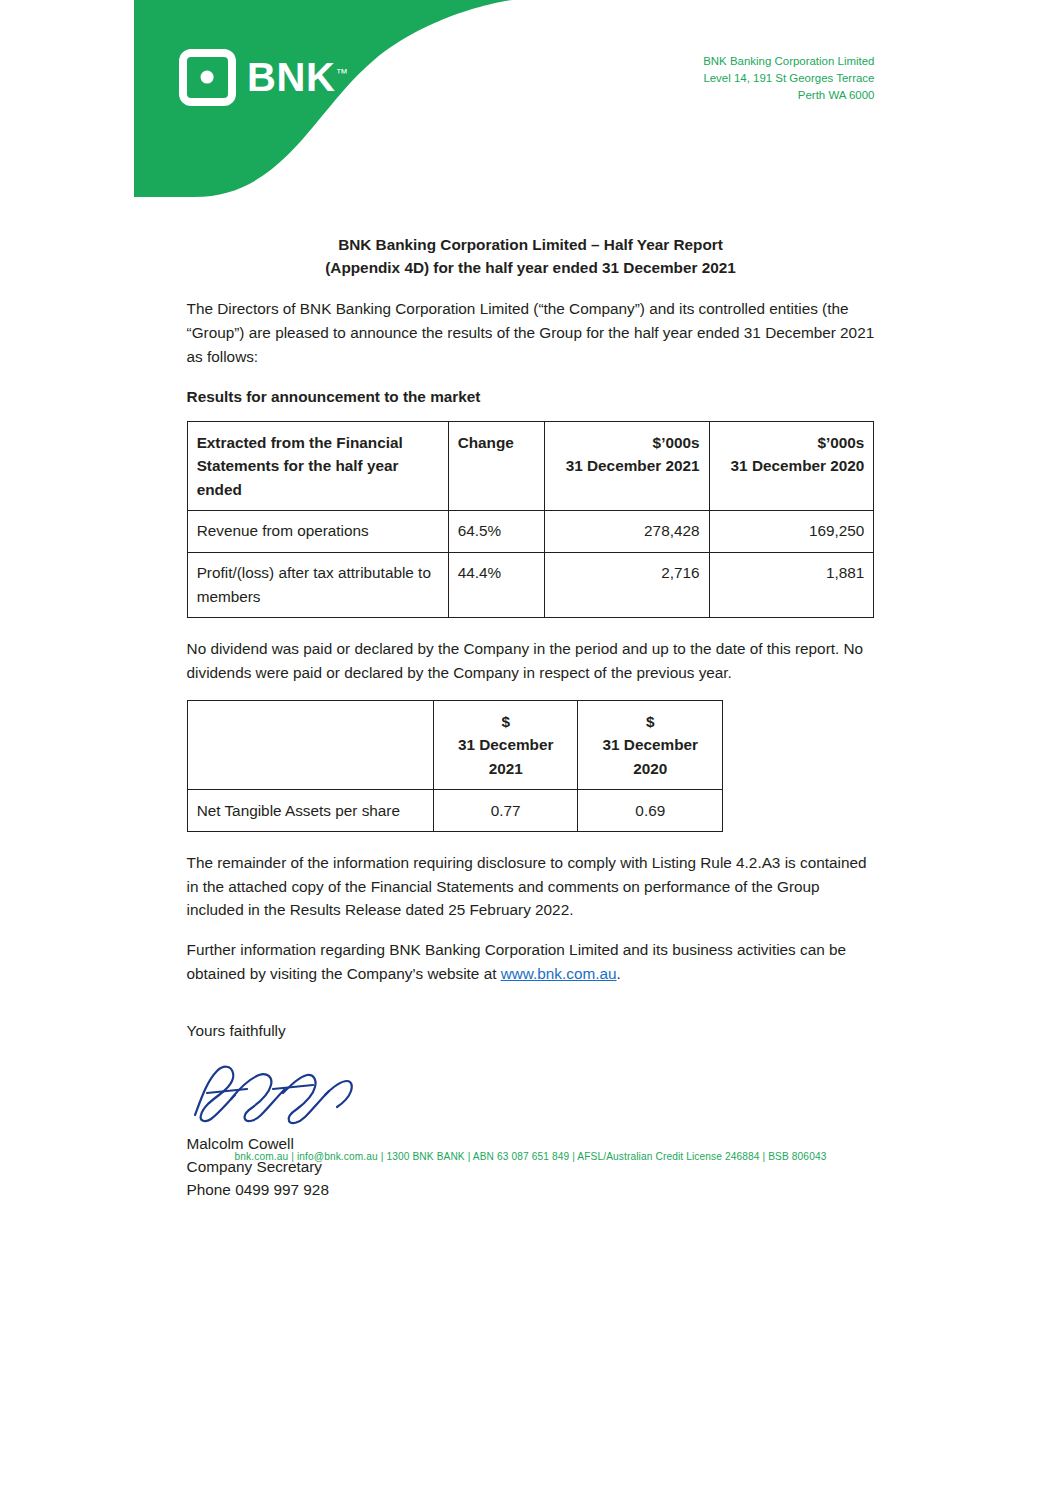BNK™
BNK Banking Corporation Limited
Level 14, 191 St Georges Terrace
Perth WA 6000
BNK Banking Corporation Limited – Half Year Report
(Appendix 4D) for the half year ended 31 December 2021
The Directors of BNK Banking Corporation Limited (“the Company”) and its controlled entities (the “Group”) are pleased to announce the results of the Group for the half year ended 31 December 2021 as follows:
Results for announcement to the market
| Extracted from the Financial Statements for the half year ended | Change | $’000s 31 December 2021 | $’000s 31 December 2020 |
| --- | --- | --- | --- |
| Revenue from operations | 64.5% | 278,428 | 169,250 |
| Profit/(loss) after tax attributable to members | 44.4% | 2,716 | 1,881 |
No dividend was paid or declared by the Company in the period and up to the date of this report. No dividends were paid or declared by the Company in respect of the previous year.
| | $ 31 December 2021 | $ 31 December 2020 |
| --- | --- | --- |
| Net Tangible Assets per share | 0.77 | 0.69 |
The remainder of the information requiring disclosure to comply with Listing Rule 4.2.A3 is contained in the attached copy of the Financial Statements and comments on performance of the Group included in the Results Release dated 25 February 2022.
Further information regarding BNK Banking Corporation Limited and its business activities can be obtained by visiting the Company’s website at www.bnk.com.au.
Yours faithfully
Malcolm Cowell
Company Secretary
Phone 0499 997 928
bnk.com.au | info@bnk.com.au | 1300 BNK BANK | ABN 63 087 651 849 | AFSL/Australian Credit License 246884 | BSB 806043